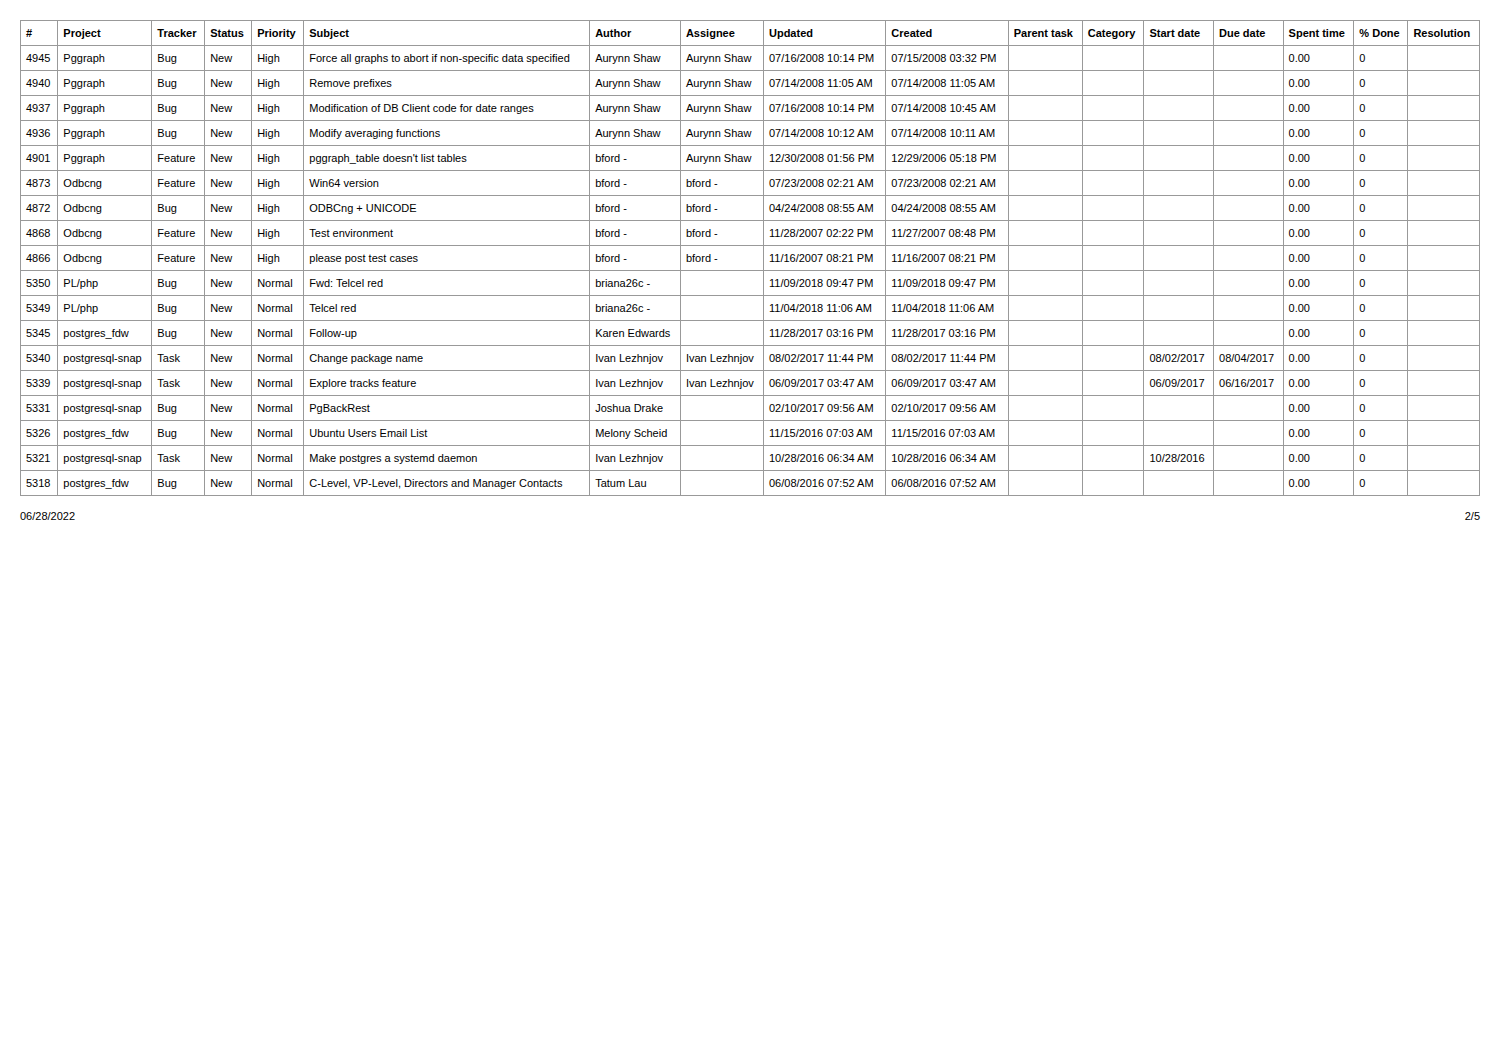| # | Project | Tracker | Status | Priority | Subject | Author | Assignee | Updated | Created | Parent task | Category | Start date | Due date | Spent time | % Done | Resolution |
| --- | --- | --- | --- | --- | --- | --- | --- | --- | --- | --- | --- | --- | --- | --- | --- | --- |
| 4945 | Pggraph | Bug | New | High | Force all graphs to abort if non-specific data specified | Aurynn Shaw | Aurynn Shaw | 07/16/2008 10:14 PM | 07/15/2008 03:32 PM | | | | | 0.00 | 0 | |
| 4940 | Pggraph | Bug | New | High | Remove prefixes | Aurynn Shaw | Aurynn Shaw | 07/14/2008 11:05 AM | 07/14/2008 11:05 AM | | | | | 0.00 | 0 | |
| 4937 | Pggraph | Bug | New | High | Modification of DB Client code for date ranges | Aurynn Shaw | Aurynn Shaw | 07/16/2008 10:14 PM | 07/14/2008 10:45 AM | | | | | 0.00 | 0 | |
| 4936 | Pggraph | Bug | New | High | Modify averaging functions | Aurynn Shaw | Aurynn Shaw | 07/14/2008 10:12 AM | 07/14/2008 10:11 AM | | | | | 0.00 | 0 | |
| 4901 | Pggraph | Feature | New | High | pggraph_table doesn't list tables | bford - | Aurynn Shaw | 12/30/2008 01:56 PM | 12/29/2006 05:18 PM | | | | | 0.00 | 0 | |
| 4873 | Odbcng | Feature | New | High | Win64 version | bford - | bford - | 07/23/2008 02:21 AM | 07/23/2008 02:21 AM | | | | | 0.00 | 0 | |
| 4872 | Odbcng | Bug | New | High | ODBCng + UNICODE | bford - | bford - | 04/24/2008 08:55 AM | 04/24/2008 08:55 AM | | | | | 0.00 | 0 | |
| 4868 | Odbcng | Feature | New | High | Test environment | bford - | bford - | 11/28/2007 02:22 PM | 11/27/2007 08:48 PM | | | | | 0.00 | 0 | |
| 4866 | Odbcng | Feature | New | High | please post test cases | bford - | bford - | 11/16/2007 08:21 PM | 11/16/2007 08:21 PM | | | | | 0.00 | 0 | |
| 5350 | PL/php | Bug | New | Normal | Fwd: Telcel red | briana26c - | | 11/09/2018 09:47 PM | 11/09/2018 09:47 PM | | | | | 0.00 | 0 | |
| 5349 | PL/php | Bug | New | Normal | Telcel red | briana26c - | | 11/04/2018 11:06 AM | 11/04/2018 11:06 AM | | | | | 0.00 | 0 | |
| 5345 | postgres_fdw | Bug | New | Normal | Follow-up | Karen Edwards | | 11/28/2017 03:16 PM | 11/28/2017 03:16 PM | | | | | 0.00 | 0 | |
| 5340 | postgresql-snap | Task | New | Normal | Change package name | Ivan Lezhnjov | Ivan Lezhnjov | 08/02/2017 11:44 PM | 08/02/2017 11:44 PM | | | 08/02/2017 | 08/04/2017 | 0.00 | 0 | |
| 5339 | postgresql-snap | Task | New | Normal | Explore tracks feature | Ivan Lezhnjov | Ivan Lezhnjov | 06/09/2017 03:47 AM | 06/09/2017 03:47 AM | | | 06/09/2017 | 06/16/2017 | 0.00 | 0 | |
| 5331 | postgresql-snap | Bug | New | Normal | PgBackRest | Joshua Drake | | 02/10/2017 09:56 AM | 02/10/2017 09:56 AM | | | | | 0.00 | 0 | |
| 5326 | postgres_fdw | Bug | New | Normal | Ubuntu Users Email List | Melony Scheid | | 11/15/2016 07:03 AM | 11/15/2016 07:03 AM | | | | | 0.00 | 0 | |
| 5321 | postgresql-snap | Task | New | Normal | Make postgres a systemd daemon | Ivan Lezhnjov | | 10/28/2016 06:34 AM | 10/28/2016 06:34 AM | | | 10/28/2016 | | 0.00 | 0 | |
| 5318 | postgres_fdw | Bug | New | Normal | C-Level, VP-Level, Directors and Manager Contacts | Tatum Lau | | 06/08/2016 07:52 AM | 06/08/2016 07:52 AM | | | | | 0.00 | 0 | |
06/28/2022 2/5